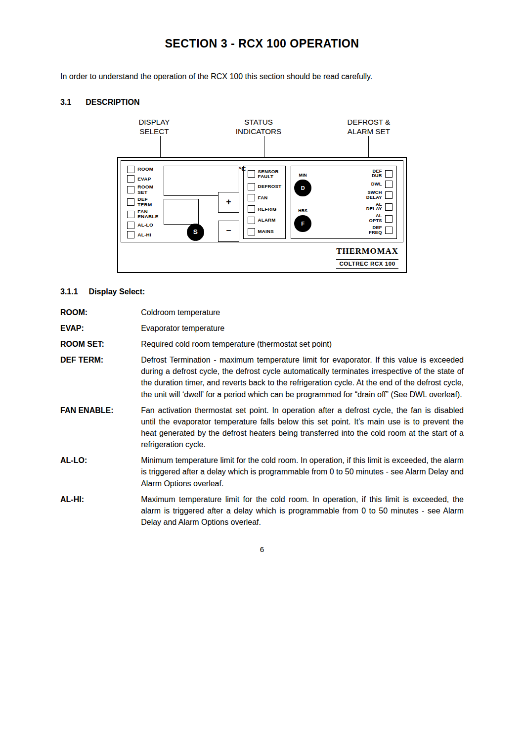SECTION 3 - RCX 100 OPERATION
In order to understand the operation of the RCX 100 this section should be read carefully.
3.1 DESCRIPTION
DISPLAY
SELECT
STATUS
INDICATORS
DEFROST &
ALARM SET
ROOM
EVAP
ROOM
SET
DEF
TERM
FAN
ENABLE
AL-LO
AL-HI
°C
+
−
S
SENSOR
FAULT
DEFROST
FAN
REFRIG
ALARM
MAINS
MIN
D
HRS
F
DEF
DUR
DWL
SWCH
DELAY
AL
DELAY
AL
OPTS
DEF
FREQ
THERMOMAX
COLTREC RCX 100
3.1.1 Display Select:
ROOM:
Coldroom temperature
EVAP:
Evaporator temperature
ROOM SET:
Required cold room temperature (thermostat set point)
DEF TERM:
Defrost Termination - maximum temperature limit for evaporator. If this value is exceeded during a defrost cycle, the defrost cycle automatically terminates irrespective of the state of the duration timer, and reverts back to the refrigeration cycle. At the end of the defrost cycle, the unit will ‘dwell’ for a period which can be programmed for “drain off” (See DWL overleaf).
FAN ENABLE:
Fan activation thermostat set point. In operation after a defrost cycle, the fan is disabled until the evaporator temperature falls below this set point. It’s main use is to prevent the heat generated by the defrost heaters being transferred into the cold room at the start of a refrigeration cycle.
AL-LO:
Minimum temperature limit for the cold room. In operation, if this limit is exceeded, the alarm is triggered after a delay which is programmable from 0 to 50 minutes - see Alarm Delay and Alarm Options overleaf.
AL-HI:
Maximum temperature limit for the cold room. In operation, if this limit is exceeded, the alarm is triggered after a delay which is programmable from 0 to 50 minutes - see Alarm Delay and Alarm Options overleaf.
6